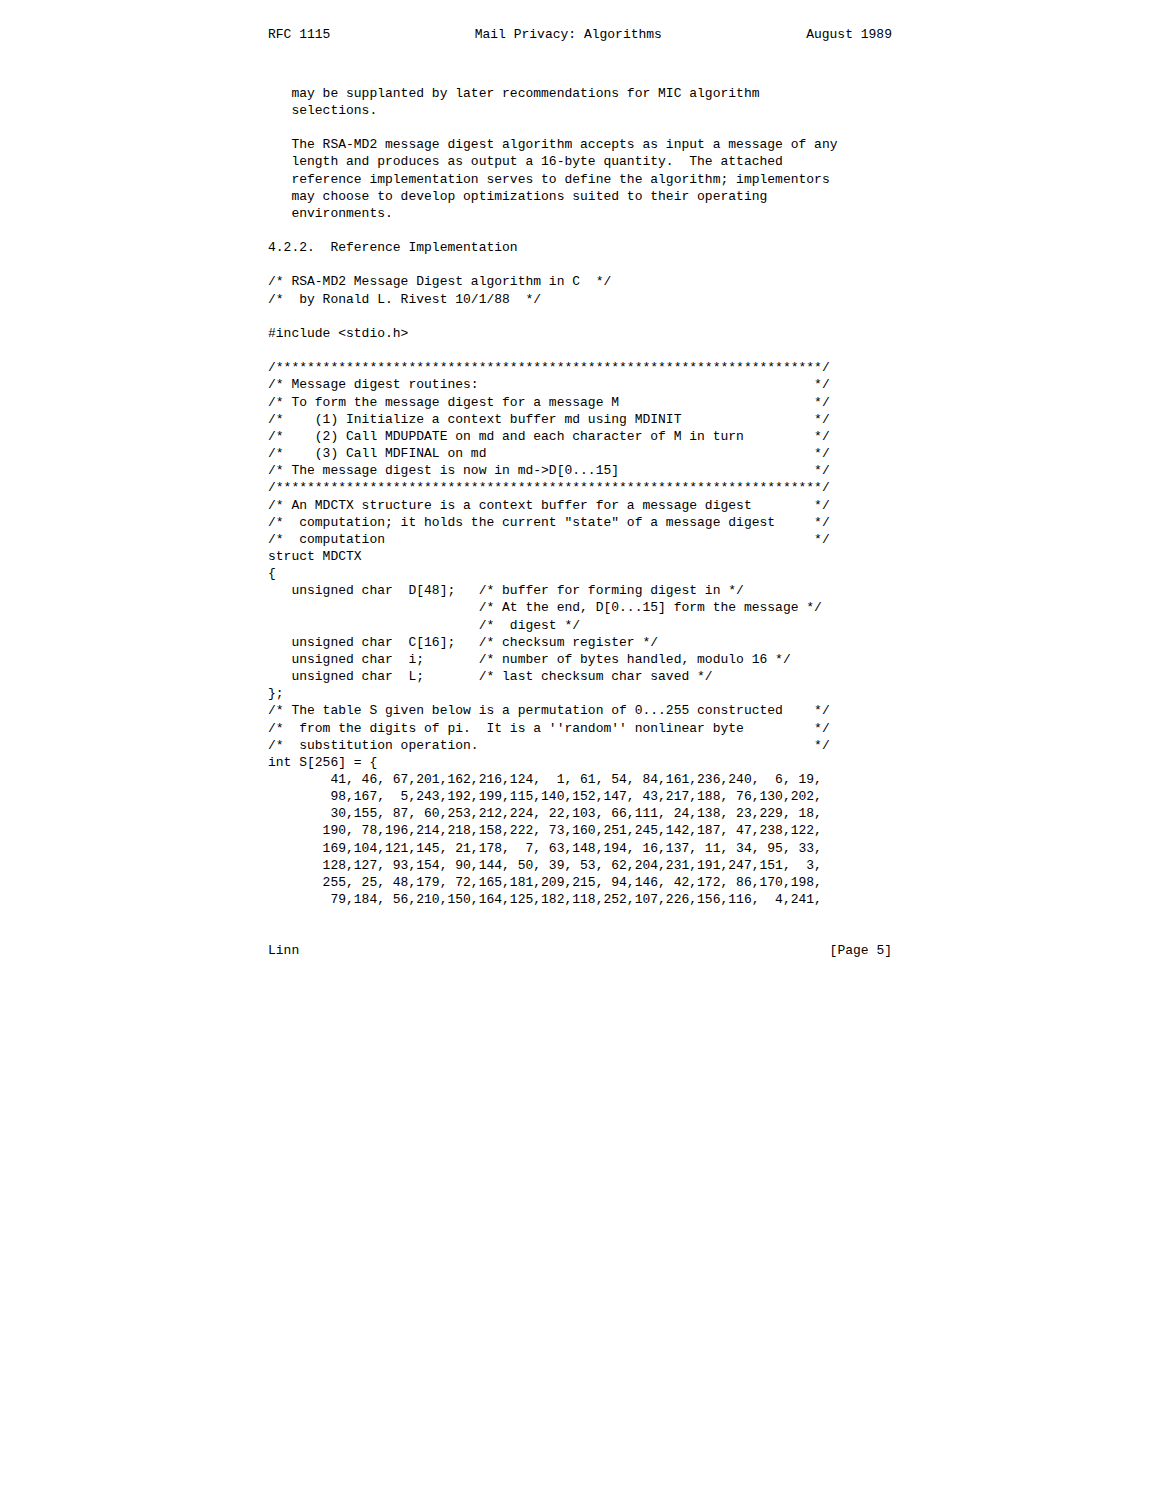RFC 1115 Mail Privacy: Algorithms August 1989
   may be supplanted by later recommendations for MIC algorithm
   selections.

   The RSA-MD2 message digest algorithm accepts as input a message of any
   length and produces as output a 16-byte quantity.  The attached
   reference implementation serves to define the algorithm; implementors
   may choose to develop optimizations suited to their operating
   environments.

4.2.2.  Reference Implementation

/* RSA-MD2 Message Digest algorithm in C  */
/*  by Ronald L. Rivest 10/1/88  */

#include <stdio.h>

/**********************************************************************/
/* Message digest routines:                                           */
/* To form the message digest for a message M                         */
/*    (1) Initialize a context buffer md using MDINIT                 */
/*    (2) Call MDUPDATE on md and each character of M in turn         */
/*    (3) Call MDFINAL on md                                          */
/* The message digest is now in md->D[0...15]                         */
/**********************************************************************/
/* An MDCTX structure is a context buffer for a message digest        */
/*  computation; it holds the current "state" of a message digest     */
/*  computation                                                       */
struct MDCTX
{
   unsigned char  D[48];   /* buffer for forming digest in */
                           /* At the end, D[0...15] form the message */
                           /*  digest */
   unsigned char  C[16];   /* checksum register */
   unsigned char  i;       /* number of bytes handled, modulo 16 */
   unsigned char  L;       /* last checksum char saved */
};
/* The table S given below is a permutation of 0...255 constructed    */
/*  from the digits of pi.  It is a ''random'' nonlinear byte         */
/*  substitution operation.                                           */
int S[256] = {
        41, 46, 67,201,162,216,124,  1, 61, 54, 84,161,236,240,  6, 19,
        98,167,  5,243,192,199,115,140,152,147, 43,217,188, 76,130,202,
        30,155, 87, 60,253,212,224, 22,103, 66,111, 24,138, 23,229, 18,
       190, 78,196,214,218,158,222, 73,160,251,245,142,187, 47,238,122,
       169,104,121,145, 21,178,  7, 63,148,194, 16,137, 11, 34, 95, 33,
       128,127, 93,154, 90,144, 50, 39, 53, 62,204,231,191,247,151,  3,
       255, 25, 48,179, 72,165,181,209,215, 94,146, 42,172, 86,170,198,
        79,184, 56,210,150,164,125,182,118,252,107,226,156,116,  4,241,
Linn [Page 5]